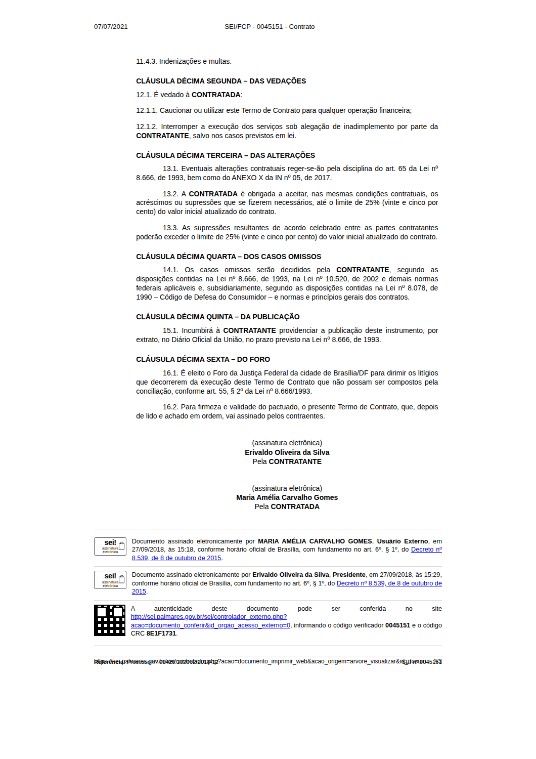07/07/2021 SEI/FCP - 0045151 - Contrato
11.4.3. Indenizações e multas.
CLÁUSULA DÉCIMA SEGUNDA – DAS VEDAÇÕES
12.1. É vedado à CONTRATADA:
12.1.1. Caucionar ou utilizar este Termo de Contrato para qualquer operação financeira;
12.1.2. Interromper a execução dos serviços sob alegação de inadimplemento por parte da CONTRATANTE, salvo nos casos previstos em lei.
CLÁUSULA DÉCIMA TERCEIRA – DAS ALTERAÇÕES
13.1. Eventuais alterações contratuais reger-se-ão pela disciplina do art. 65 da Lei nº 8.666, de 1993, bem como do ANEXO X da IN nº 05, de 2017.
13.2. A CONTRATADA é obrigada a aceitar, nas mesmas condições contratuais, os acréscimos ou supressões que se fizerem necessários, até o limite de 25% (vinte e cinco por cento) do valor inicial atualizado do contrato.
13.3. As supressões resultantes de acordo celebrado entre as partes contratantes poderão exceder o limite de 25% (vinte e cinco por cento) do valor inicial atualizado do contrato.
CLÁUSULA DÉCIMA QUARTA – DOS CASOS OMISSOS
14.1. Os casos omissos serão decididos pela CONTRATANTE, segundo as disposições contidas na Lei nº 8.666, de 1993, na Lei nº 10.520, de 2002 e demais normas federais aplicáveis e, subsidiariamente, segundo as disposições contidas na Lei nº 8.078, de 1990 – Código de Defesa do Consumidor – e normas e princípios gerais dos contratos.
CLÁUSULA DÉCIMA QUINTA – DA PUBLICAÇÃO
15.1. Incumbirá à CONTRATANTE providenciar a publicação deste instrumento, por extrato, no Diário Oficial da União, no prazo previsto na Lei nº 8.666, de 1993.
CLÁUSULA DÉCIMA SEXTA – DO FORO
16.1. É eleito o Foro da Justiça Federal da cidade de Brasília/DF para dirimir os litígios que decorrerem da execução deste Termo de Contrato que não possam ser compostos pela conciliação, conforme art. 55, § 2º da Lei nº 8.666/1993.
16.2. Para firmeza e validade do pactuado, o presente Termo de Contrato, que, depois de lido e achado em ordem, vai assinado pelos contraentes.
(assinatura eletrônica)
Erivaldo Oliveira da Silva
Pela CONTRATANTE
(assinatura eletrônica)
Maria Amélia Carvalho Gomes
Pela CONTRATADA
sei!
assinatura
eletrônica
Documento assinado eletronicamente por MARIA AMÉLIA CARVALHO GOMES, Usuário Externo, em 27/09/2018, às 15:18, conforme horário oficial de Brasília, com fundamento no art. 6º, § 1º, do Decreto nº 8.539, de 8 de outubro de 2015.
sei!
assinatura
eletrônica
Documento assinado eletronicamente por Erivaldo Oliveira da Silva, Presidente, em 27/09/2018, às 15:29, conforme horário oficial de Brasília, com fundamento no art. 6º, § 1º, do Decreto nº 8.539, de 8 de outubro de 2015.
A autenticidade deste documento pode ser conferida no site http://sei.palmares.gov.br/sei/controlador_externo.php?acao=documento_conferir&id_orgao_acesso_externo=0, informando o código verificador 0045151 e o código CRC 8E1F1731.
Referência: Processo nº 01420.102062/2018-12 SEI nº 0045151
https://sei.palmares.gov.br/sei/controlador.php?acao=documento_imprimir_web&acao_origem=arvore_visualizar&id_documento=51342&infra_si… 3/3